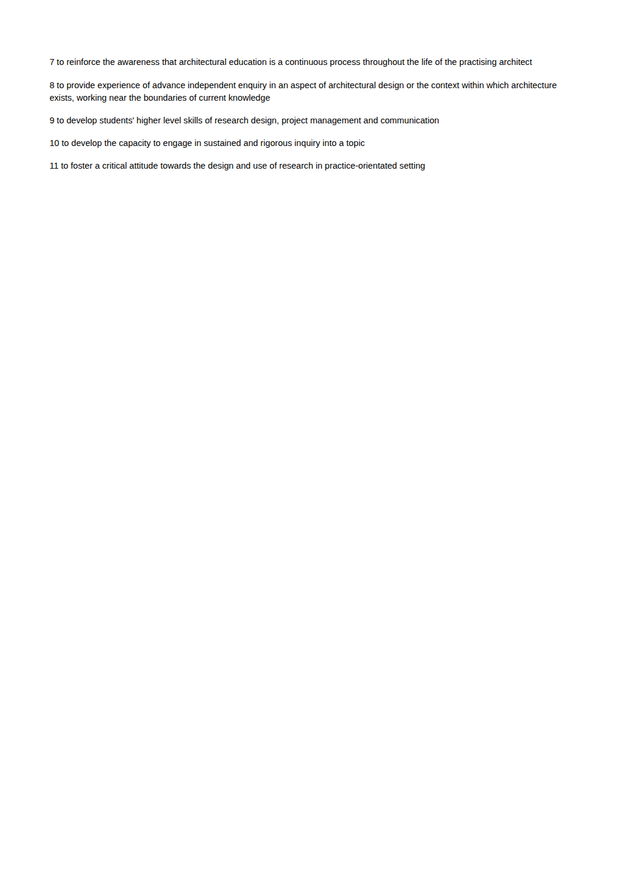7 to reinforce the awareness that architectural education is a continuous process throughout the life of the practising architect
8 to provide experience of advance independent enquiry in an aspect of architectural design or the context within which architecture exists, working near the boundaries of current knowledge
9 to develop students' higher level skills of research design, project management and communication
10 to develop the capacity to engage in sustained and rigorous inquiry into a topic
11 to foster a critical attitude towards the design and use of research in practice-orientated setting